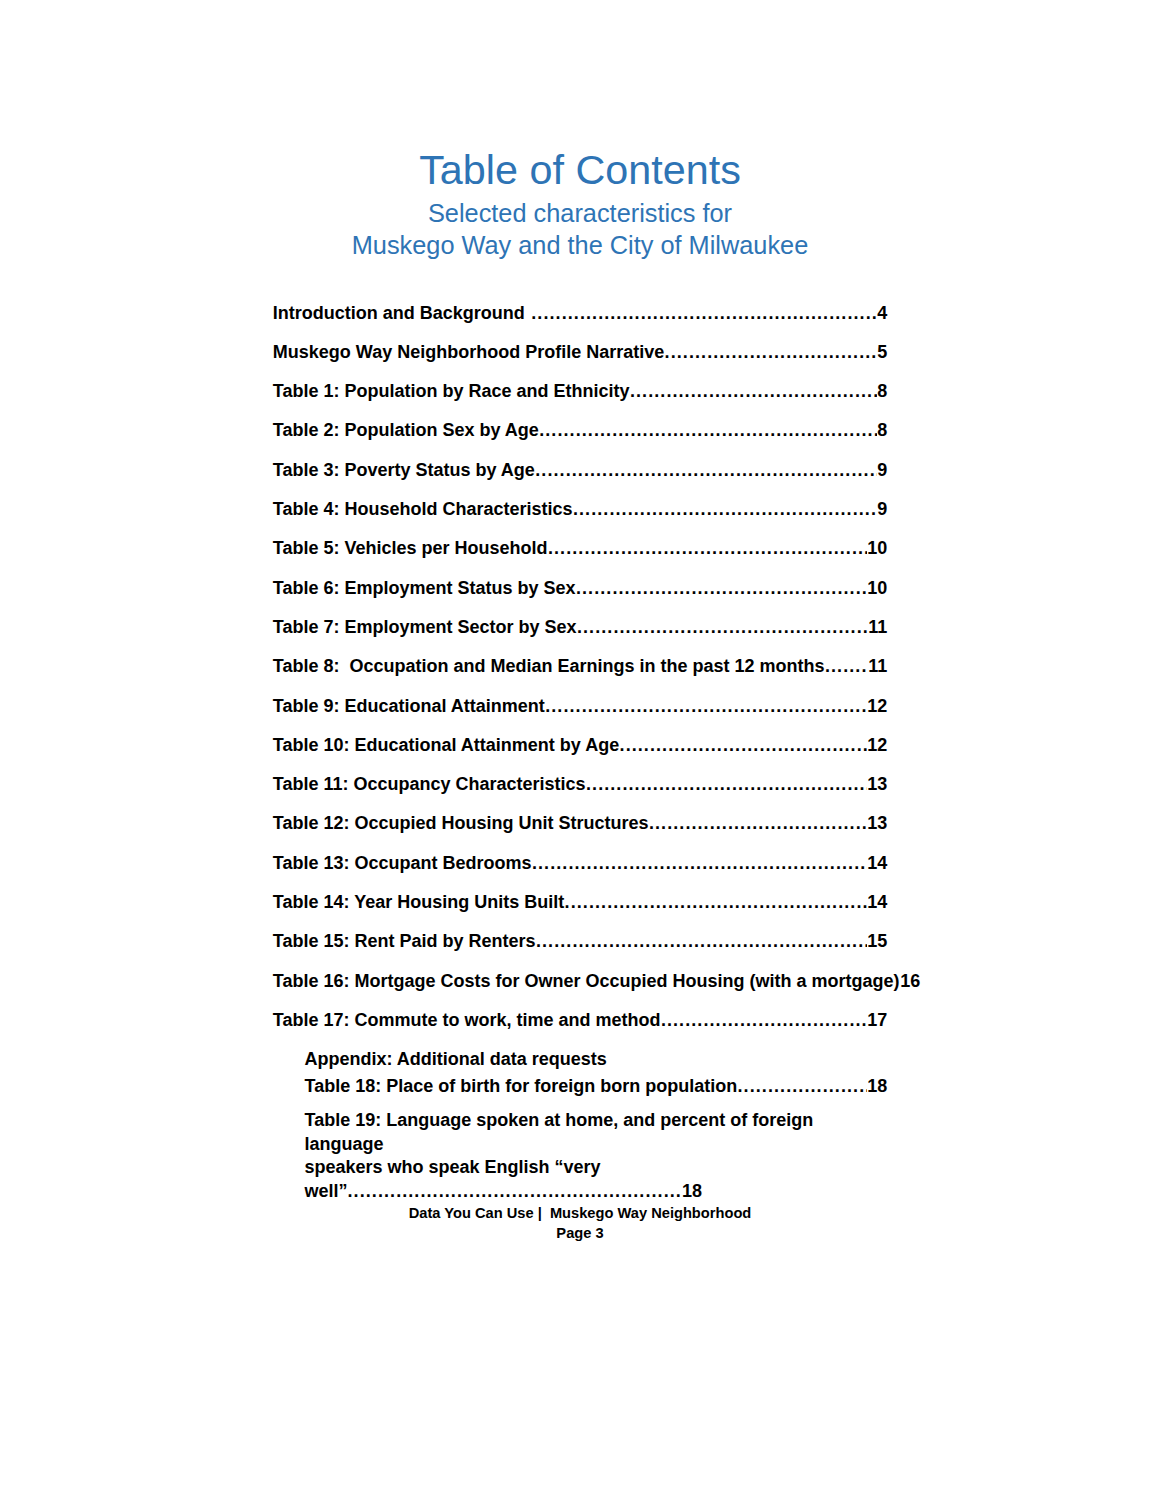Table of Contents
Selected characteristics for
Muskego Way and the City of Milwaukee
Introduction and Background ............................................................................. 4
Muskego Way Neighborhood Profile Narrative.................................................. 5
Table 1: Population by Race and Ethnicity......................................................... 8
Table 2: Population Sex by Age.......................................................................... 8
Table 3: Poverty Status by Age........................................................................... 9
Table 4: Household Characteristics..................................................................... 9
Table 5: Vehicles per Household....................................................................... 10
Table 6: Employment Status by Sex.................................................................. 10
Table 7: Employment Sector by Sex.................................................................. 11
Table 8: Occupation and Median Earnings in the past 12 months.................... 11
Table 9: Educational Attainment....................................................................... 12
Table 10: Educational Attainment by Age........................................................ 12
Table 11: Occupancy Characteristics................................................................ 13
Table 12: Occupied Housing Unit Structures..................................................... 13
Table 13: Occupant Bedrooms......................................................................... 14
Table 14: Year Housing Units Built................................................................... 14
Table 15: Rent Paid by Renters......................................................................... 15
Table 16: Mortgage Costs for Owner Occupied Housing (with a mortgage) ....... 16
Table 17: Commute to work, time and method................................................. 17
Appendix: Additional data requests
Table 18: Place of birth for foreign born population..................................... 18
Table 19: Language spoken at home, and percent of foreign language
speakers who speak English “very well”....................................................... 18
Data You Can Use | Muskego Way Neighborhood
Page 3